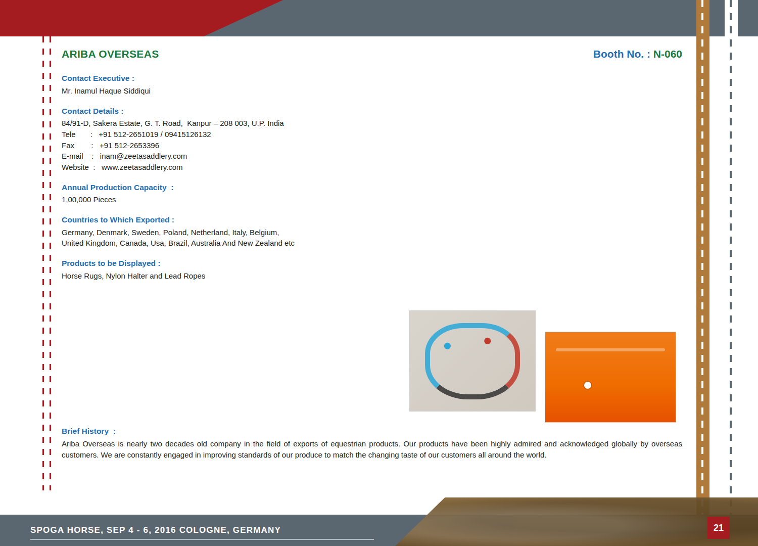Booth No. : N-060
ARIBA OVERSEAS
Contact Executive :
Mr. Inamul Haque Siddiqui
Contact Details :
84/91-D, Sakera Estate, G. T. Road, Kanpur – 208 003, U.P. India
Tele : +91 512-2651019 / 09415126132
Fax : +91 512-2653396
E-mail : inam@zeetasaddlery.com
Website : www.zeetasaddlery.com
Annual Production Capacity :
1,00,000 Pieces
Countries to Which Exported :
Germany, Denmark, Sweden, Poland, Netherland, Italy, Belgium,
United Kingdom, Canada, Usa, Brazil, Australia And New Zealand etc
Products to be Displayed :
Horse Rugs, Nylon Halter and Lead Ropes
Brief History :
Ariba Overseas is nearly two decades old company in the field of exports of equestrian products. Our products have been highly admired and acknowledged globally by overseas customers. We are constantly engaged in improving standards of our produce to match the changing taste of our customers all around the world.
SPOGA HORSE, SEP 4 - 6, 2016 COLOGNE, GERMANY
21